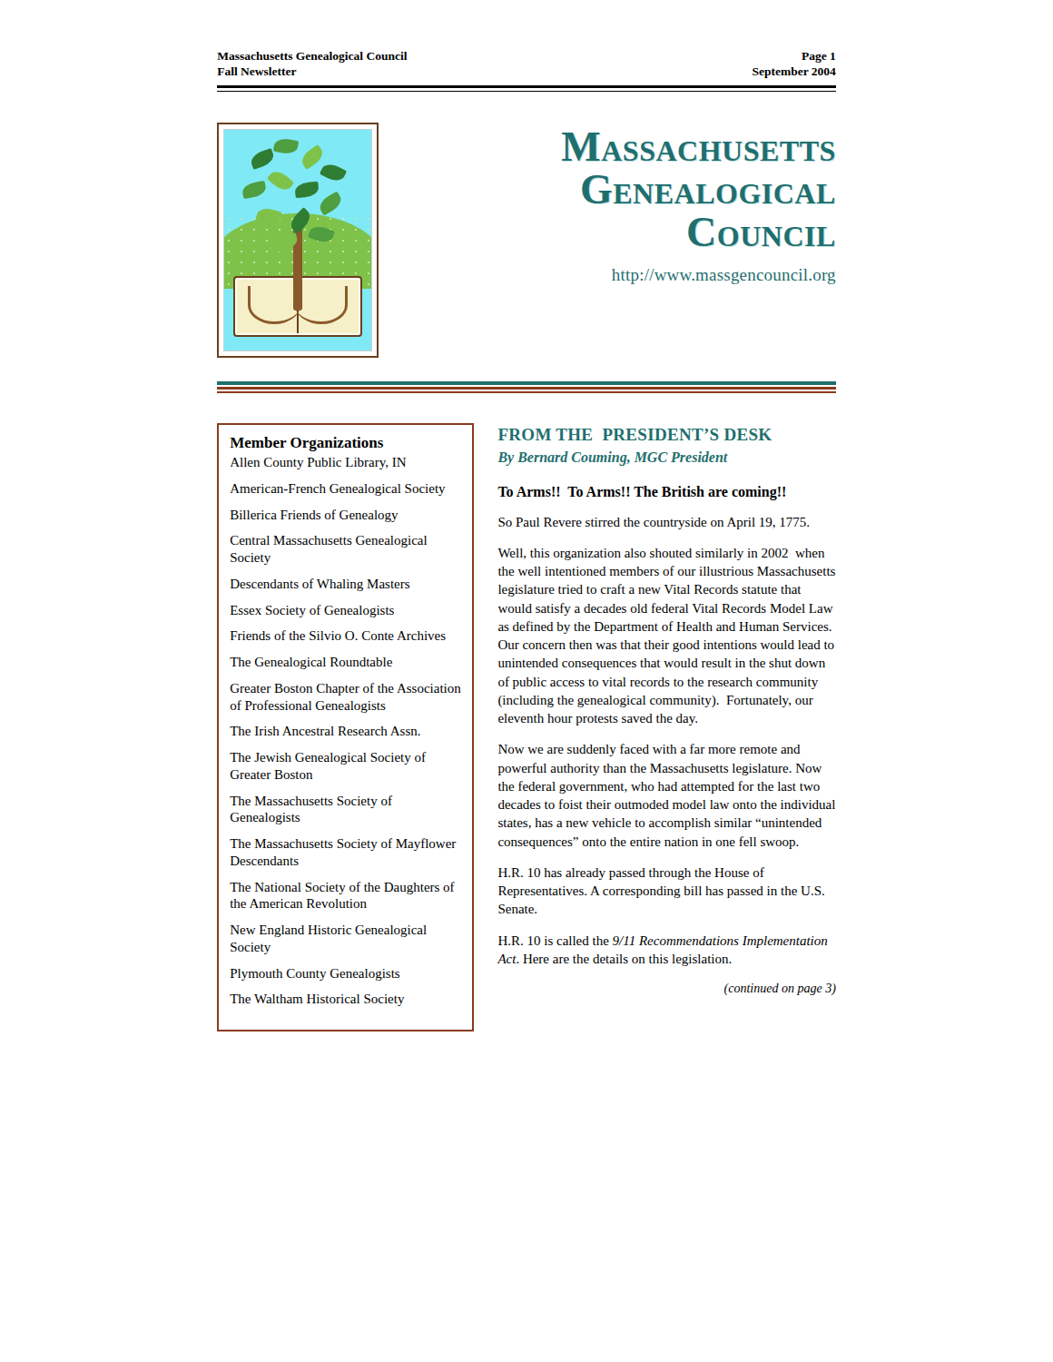Massachusetts Genealogical Council
Fall Newsletter
Page 1
September 2004
Massachusetts
Genealogical
Council
http://www.massgencouncil.org
Member Organizations
Allen County Public Library, IN
American-French Genealogical Society
Billerica Friends of Genealogy
Central Massachusetts Genealogical Society
Descendants of Whaling Masters
Essex Society of Genealogists
Friends of the Silvio O. Conte Archives
The Genealogical Roundtable
Greater Boston Chapter of the Association of Professional Genealogists
The Irish Ancestral Research Assn.
The Jewish Genealogical Society of Greater Boston
The Massachusetts Society of Genealogists
The Massachusetts Society of Mayflower Descendants
The National Society of the Daughters of the American Revolution
New England Historic Genealogical Society
Plymouth County Genealogists
The Waltham Historical Society
FROM THE PRESIDENT’S DESK
By Bernard Couming, MGC President
To Arms!! To Arms!! The British are coming!!
So Paul Revere stirred the countryside on April 19, 1775.
Well, this organization also shouted similarly in 2002 when the well intentioned members of our illustrious Massachusetts legislature tried to craft a new Vital Records statute that would satisfy a decades old federal Vital Records Model Law as defined by the Department of Health and Human Services. Our concern then was that their good intentions would lead to unintended consequences that would result in the shut down of public access to vital records to the research community (including the genealogical community). Fortunately, our eleventh hour protests saved the day.
Now we are suddenly faced with a far more remote and powerful authority than the Massachusetts legislature. Now the federal government, who had attempted for the last two decades to foist their outmoded model law onto the individual states, has a new vehicle to accomplish similar “unintended consequences” onto the entire nation in one fell swoop.
H.R. 10 has already passed through the House of Representatives. A corresponding bill has passed in the U.S. Senate.
H.R. 10 is called the 9/11 Recommendations Implementation Act. Here are the details on this legislation.
(continued on page 3)